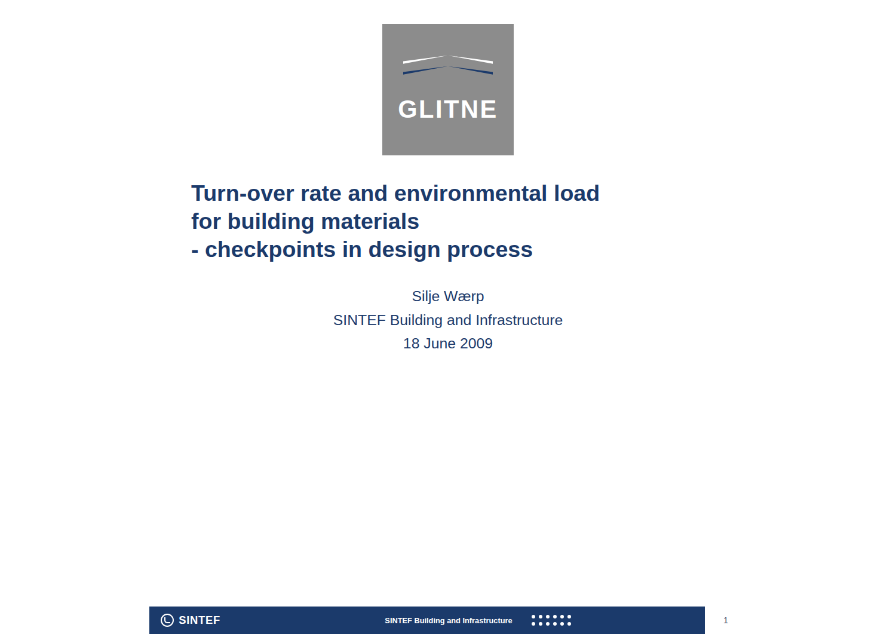GLITNE
Turn-over rate and environmental load
for building materials
- checkpoints in design process
Silje Wærp
SINTEF Building and Infrastructure
18 June 2009
SINTEF
SINTEF Building and Infrastructure
1